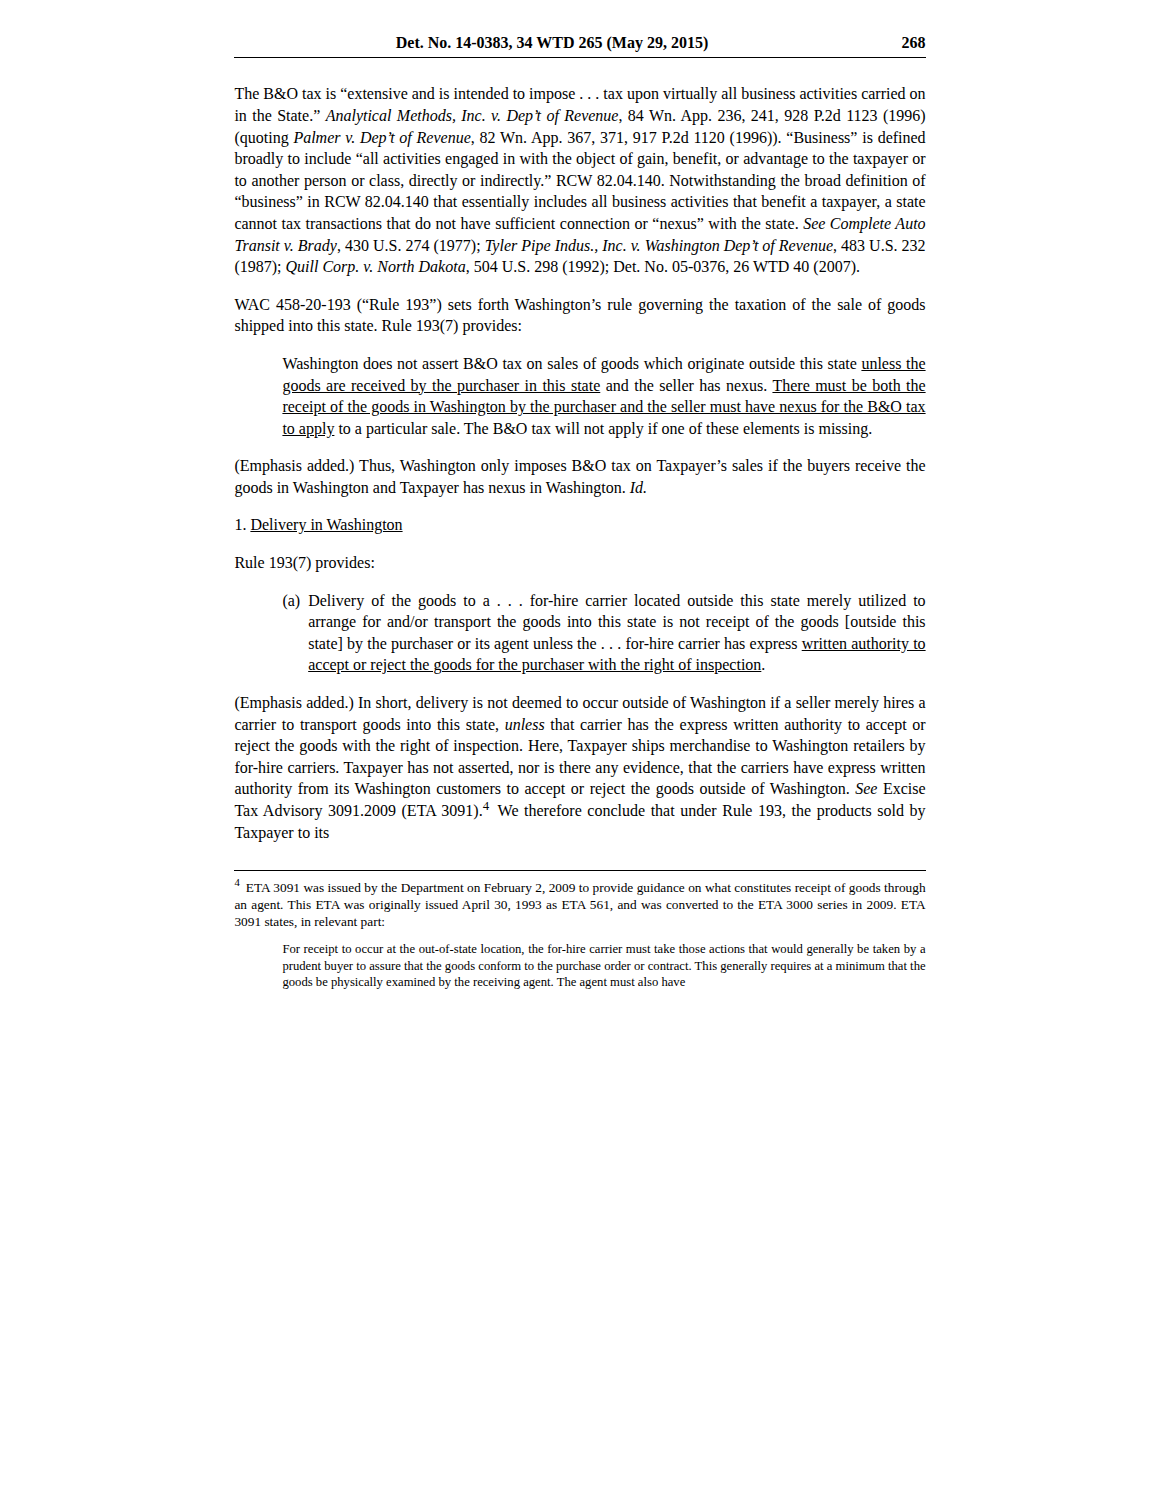Det. No. 14-0383, 34 WTD 265 (May 29, 2015) 268
The B&O tax is “extensive and is intended to impose . . . tax upon virtually all business activities carried on in the State.” Analytical Methods, Inc. v. Dep’t of Revenue, 84 Wn. App. 236, 241, 928 P.2d 1123 (1996) (quoting Palmer v. Dep’t of Revenue, 82 Wn. App. 367, 371, 917 P.2d 1120 (1996)). “Business” is defined broadly to include “all activities engaged in with the object of gain, benefit, or advantage to the taxpayer or to another person or class, directly or indirectly.” RCW 82.04.140. Notwithstanding the broad definition of “business” in RCW 82.04.140 that essentially includes all business activities that benefit a taxpayer, a state cannot tax transactions that do not have sufficient connection or “nexus” with the state. See Complete Auto Transit v. Brady, 430 U.S. 274 (1977); Tyler Pipe Indus., Inc. v. Washington Dep’t of Revenue, 483 U.S. 232 (1987); Quill Corp. v. North Dakota, 504 U.S. 298 (1992); Det. No. 05-0376, 26 WTD 40 (2007).
WAC 458-20-193 (“Rule 193”) sets forth Washington’s rule governing the taxation of the sale of goods shipped into this state. Rule 193(7) provides:
Washington does not assert B&O tax on sales of goods which originate outside this state unless the goods are received by the purchaser in this state and the seller has nexus. There must be both the receipt of the goods in Washington by the purchaser and the seller must have nexus for the B&O tax to apply to a particular sale. The B&O tax will not apply if one of these elements is missing.
(Emphasis added.) Thus, Washington only imposes B&O tax on Taxpayer’s sales if the buyers receive the goods in Washington and Taxpayer has nexus in Washington. Id.
1. Delivery in Washington
Rule 193(7) provides:
(a) Delivery of the goods to a . . . for-hire carrier located outside this state merely utilized to arrange for and/or transport the goods into this state is not receipt of the goods [outside this state] by the purchaser or its agent unless the . . . for-hire carrier has express written authority to accept or reject the goods for the purchaser with the right of inspection.
(Emphasis added.) In short, delivery is not deemed to occur outside of Washington if a seller merely hires a carrier to transport goods into this state, unless that carrier has the express written authority to accept or reject the goods with the right of inspection. Here, Taxpayer ships merchandise to Washington retailers by for-hire carriers. Taxpayer has not asserted, nor is there any evidence, that the carriers have express written authority from its Washington customers to accept or reject the goods outside of Washington. See Excise Tax Advisory 3091.2009 (ETA 3091).4 We therefore conclude that under Rule 193, the products sold by Taxpayer to its
4 ETA 3091 was issued by the Department on February 2, 2009 to provide guidance on what constitutes receipt of goods through an agent. This ETA was originally issued April 30, 1993 as ETA 561, and was converted to the ETA 3000 series in 2009. ETA 3091 states, in relevant part:
For receipt to occur at the out-of-state location, the for-hire carrier must take those actions that would generally be taken by a prudent buyer to assure that the goods conform to the purchase order or contract. This generally requires at a minimum that the goods be physically examined by the receiving agent. The agent must also have